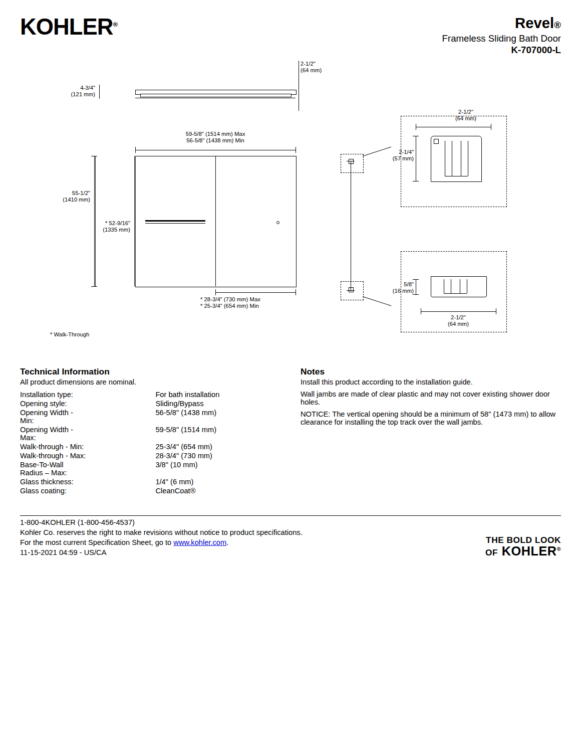KOHLER®
Revel®
Frameless Sliding Bath Door
K-707000-L
2-1/2"
(64 mm)
4-3/4"
(121 mm)
59-5/8" (1514 mm) Max
56-5/8" (1438 mm) Min
55-1/2"
(1410 mm)
* 52-9/16"
(1335 mm)
* 28-3/4" (730 mm) Max
* 25-3/4" (654 mm) Min
* Walk-Through
2-1/2"
(64 mm)
2-1/4"
(57 mm)
5/8"
(16 mm)
2-1/2"
(64 mm)
Technical Information
All product dimensions are nominal.
| Installation type: | For bath installation |
| Opening style: | Sliding/Bypass |
| Opening Width - Min: | 56-5/8" (1438 mm) |
| Opening Width - Max: | 59-5/8" (1514 mm) |
| Walk-through - Min: | 25-3/4" (654 mm) |
| Walk-through - Max: | 28-3/4" (730 mm) |
| Base-To-Wall Radius – Max: | 3/8" (10 mm) |
| Glass thickness: | 1/4" (6 mm) |
| Glass coating: | CleanCoat® |
Notes
Install this product according to the installation guide.
Wall jambs are made of clear plastic and may not cover existing shower door holes.
NOTICE: The vertical opening should be a minimum of 58" (1473 mm) to allow clearance for installing the top track over the wall jambs.
1-800-4KOHLER (1-800-456-4537)
Kohler Co. reserves the right to make revisions without notice to product specifications.
For the most current Specification Sheet, go to www.kohler.com.
11-15-2021 04:59 - US/CA
THE BOLD LOOK
OF KOHLER®